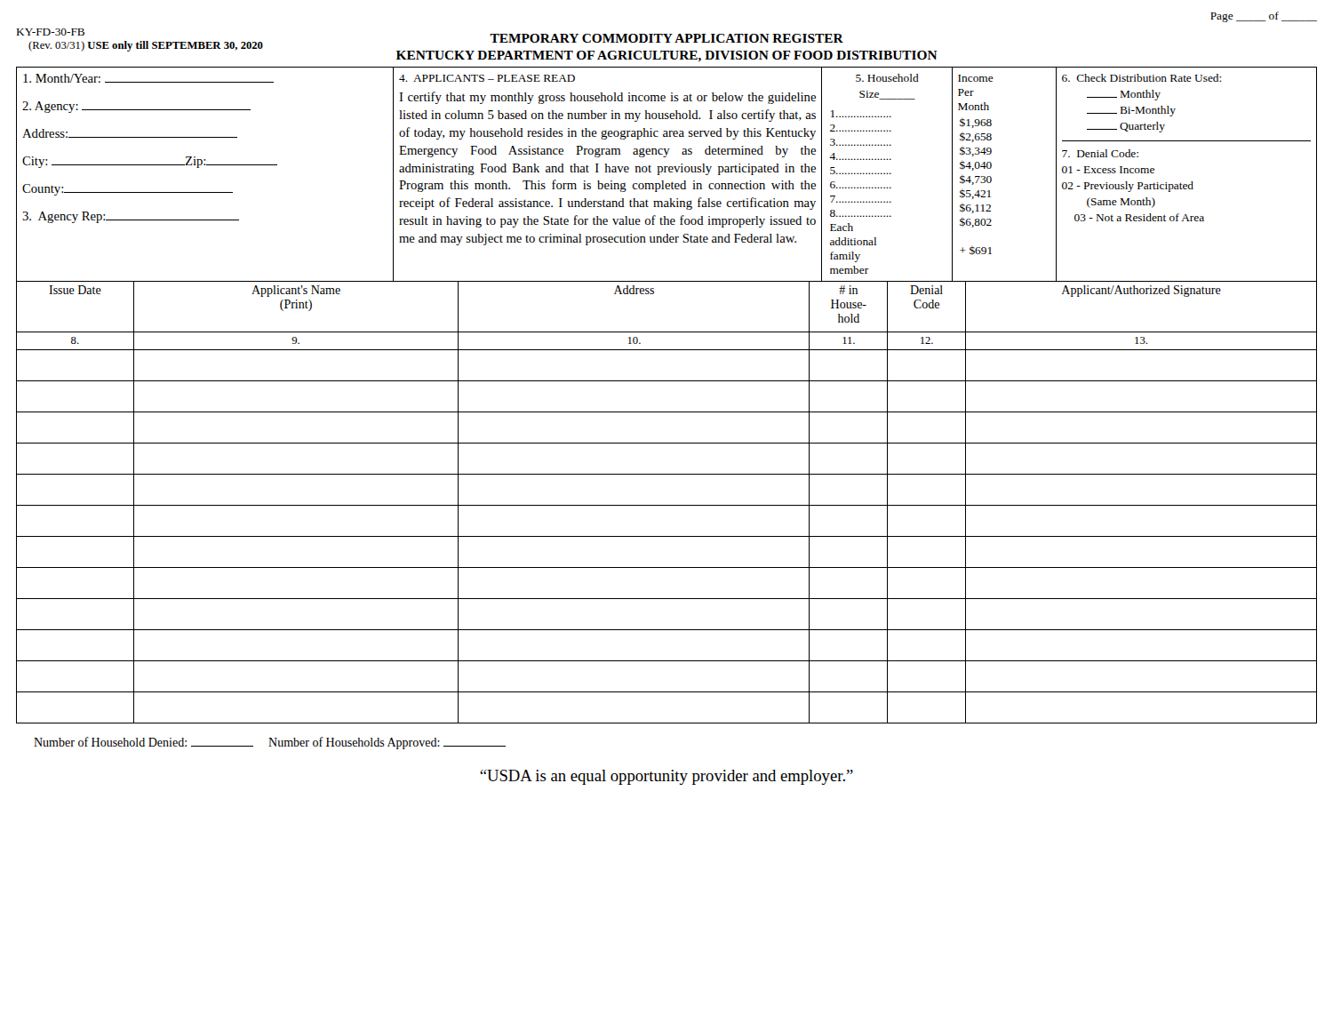Page _____ of ______
KY-FD-30-FB
(Rev. 03/31) USE only till SEPTEMBER 30, 2020
TEMPORARY COMMODITY APPLICATION REGISTER
KENTUCKY DEPARTMENT OF AGRICULTURE, DIVISION OF FOOD DISTRIBUTION
1. Month/Year:
2. Agency:
Address:
City: Zip:
County:
3. Agency Rep:
4. APPLICANTS – PLEASE READ
I certify that my monthly gross household income is at or below the guideline listed in column 5 based on the number in my household. I also certify that, as of today, my household resides in the geographic area served by this Kentucky Emergency Food Assistance Program agency as determined by the administrating Food Bank and that I have not previously participated in the Program this month. This form is being completed in connection with the receipt of Federal assistance. I understand that making false certification may result in having to pay the State for the value of the food improperly issued to me and may subject me to criminal prosecution under State and Federal law.
5. Household
Size______
| 1................... |
| 2................... |
| 3................... |
| 4................... |
| 5................... |
| 6................... |
| 7................... |
| 8................... |
| Each |
| additional |
| family |
| member |
Income
Per
Month
| $1,968 |
| $2,658 |
| $3,349 |
| $4,040 |
| $4,730 |
| $5,421 |
| $6,112 |
| $6,802 |
| + $691 |
6. Check Distribution Rate Used:
Monthly
Bi-Monthly
Quarterly
7. Denial Code:
01 - Excess Income
02 - Previously Participated
(Same Month)
03 - Not a Resident of Area
| 8. | 9. | 10. | 11. | 12. | 13. |
| Issue Date | Applicant's Name (Print) | Address | # in House- hold | Denial Code | Applicant/Authorized Signature |
Number of Household Denied: Number of Households Approved:
“USDA is an equal opportunity provider and employer.”